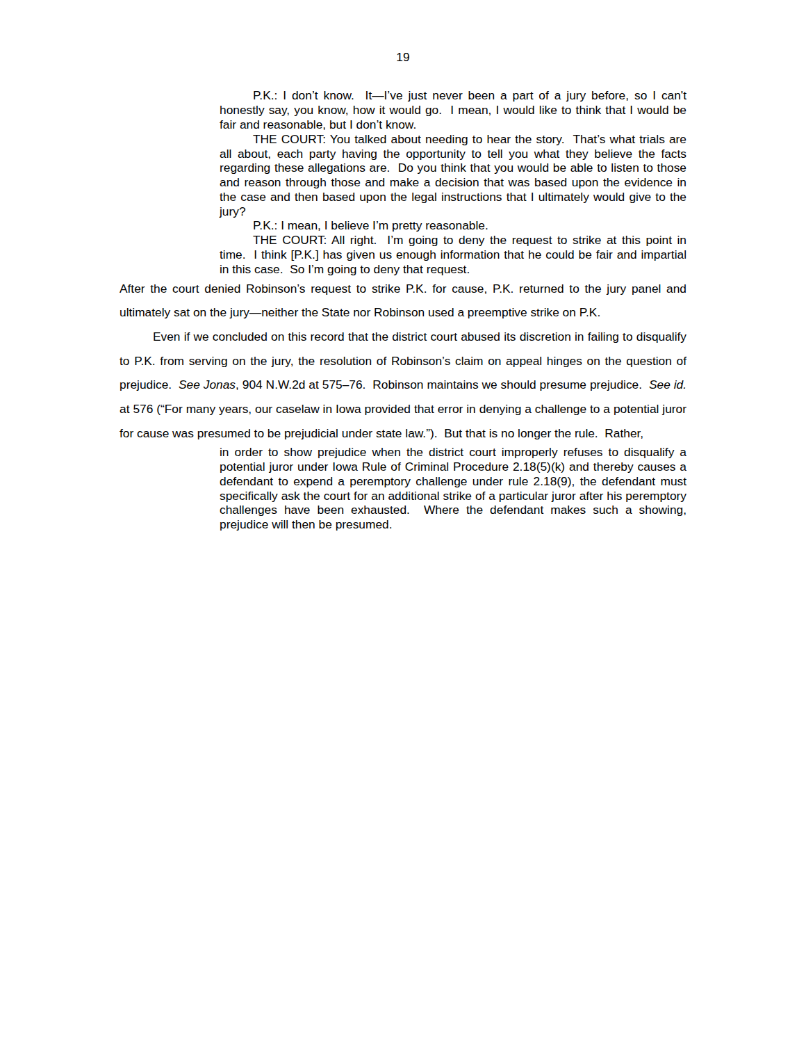19
P.K.: I don’t know. It—I’ve just never been a part of a jury before, so I can't honestly say, you know, how it would go. I mean, I would like to think that I would be fair and reasonable, but I don’t know.
THE COURT: You talked about needing to hear the story. That’s what trials are all about, each party having the opportunity to tell you what they believe the facts regarding these allegations are. Do you think that you would be able to listen to those and reason through those and make a decision that was based upon the evidence in the case and then based upon the legal instructions that I ultimately would give to the jury?
P.K.: I mean, I believe I’m pretty reasonable.
THE COURT: All right. I’m going to deny the request to strike at this point in time. I think [P.K.] has given us enough information that he could be fair and impartial in this case. So I’m going to deny that request.
After the court denied Robinson’s request to strike P.K. for cause, P.K. returned to the jury panel and ultimately sat on the jury—neither the State nor Robinson used a preemptive strike on P.K.
Even if we concluded on this record that the district court abused its discretion in failing to disqualify to P.K. from serving on the jury, the resolution of Robinson’s claim on appeal hinges on the question of prejudice. See Jonas, 904 N.W.2d at 575–76. Robinson maintains we should presume prejudice. See id. at 576 (“For many years, our caselaw in Iowa provided that error in denying a challenge to a potential juror for cause was presumed to be prejudicial under state law.”). But that is no longer the rule. Rather,
in order to show prejudice when the district court improperly refuses to disqualify a potential juror under Iowa Rule of Criminal Procedure 2.18(5)(k) and thereby causes a defendant to expend a peremptory challenge under rule 2.18(9), the defendant must specifically ask the court for an additional strike of a particular juror after his peremptory challenges have been exhausted. Where the defendant makes such a showing, prejudice will then be presumed.